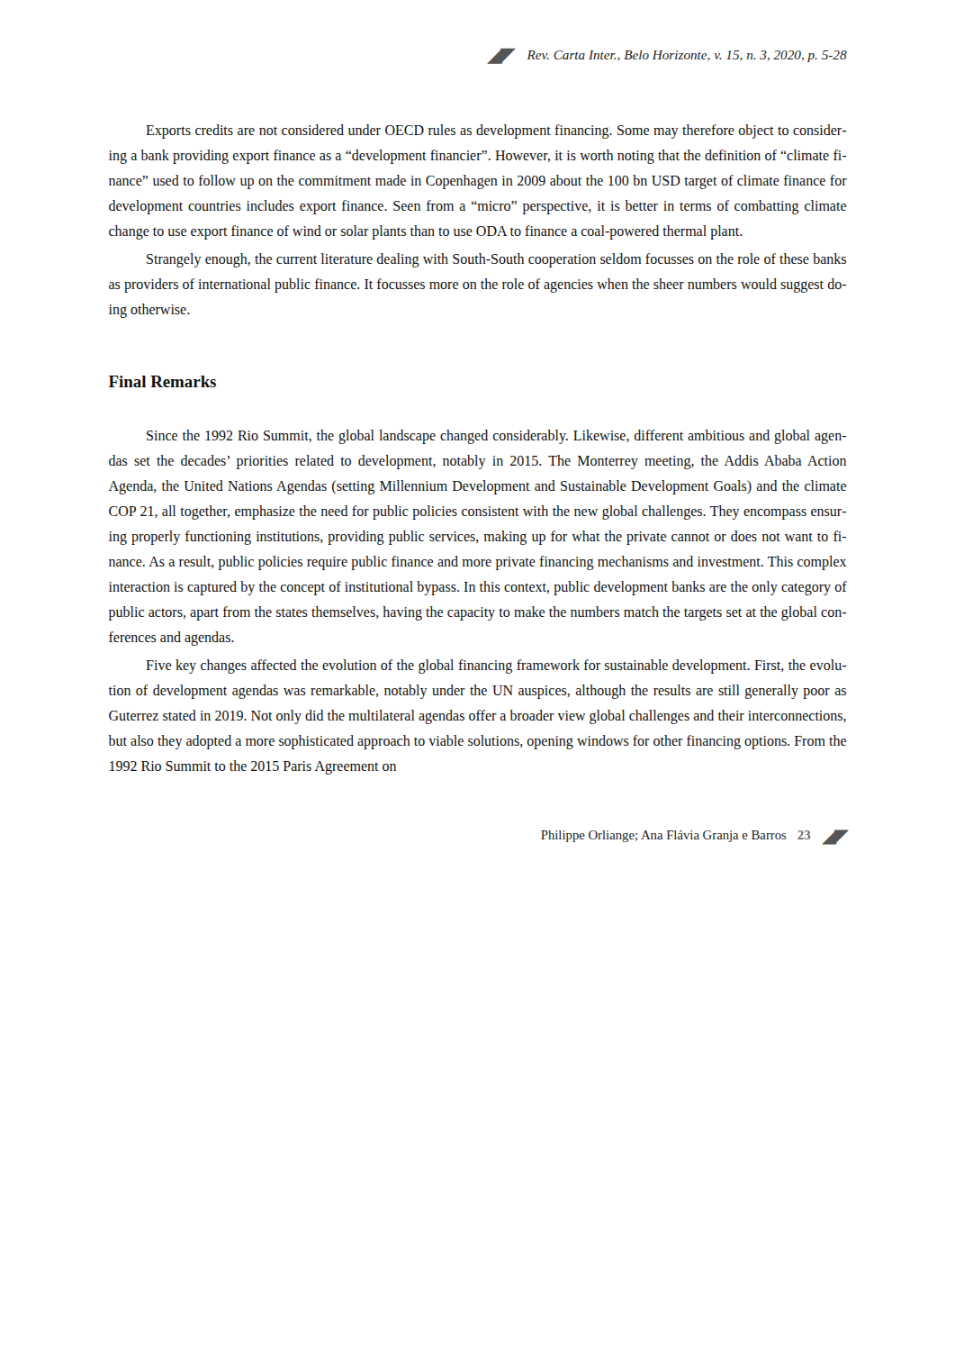◢◤ Rev. Carta Inter., Belo Horizonte, v. 15, n. 3, 2020, p. 5-28
Exports credits are not considered under OECD rules as development financing. Some may therefore object to considering a bank providing export finance as a “development financier”. However, it is worth noting that the definition of “climate finance” used to follow up on the commitment made in Copenhagen in 2009 about the 100 bn USD target of climate finance for development countries includes export finance. Seen from a “micro” perspective, it is better in terms of combatting climate change to use export finance of wind or solar plants than to use ODA to finance a coal-powered thermal plant.
Strangely enough, the current literature dealing with South-South cooperation seldom focusses on the role of these banks as providers of international public finance. It focusses more on the role of agencies when the sheer numbers would suggest doing otherwise.
Final Remarks
Since the 1992 Rio Summit, the global landscape changed considerably. Likewise, different ambitious and global agendas set the decades’ priorities related to development, notably in 2015. The Monterrey meeting, the Addis Ababa Action Agenda, the United Nations Agendas (setting Millennium Development and Sustainable Development Goals) and the climate COP 21, all together, emphasize the need for public policies consistent with the new global challenges. They encompass ensuring properly functioning institutions, providing public services, making up for what the private cannot or does not want to finance. As a result, public policies require public finance and more private financing mechanisms and investment. This complex interaction is captured by the concept of institutional bypass. In this context, public development banks are the only category of public actors, apart from the states themselves, having the capacity to make the numbers match the targets set at the global conferences and agendas.
Five key changes affected the evolution of the global financing framework for sustainable development. First, the evolution of development agendas was remarkable, notably under the UN auspices, although the results are still generally poor as Guterrez stated in 2019. Not only did the multilateral agendas offer a broader view global challenges and their interconnections, but also they adopted a more sophisticated approach to viable solutions, opening windows for other financing options. From the 1992 Rio Summit to the 2015 Paris Agreement on
Philippe Orliange; Ana Flávia Granja e Barros 23 ◢◤